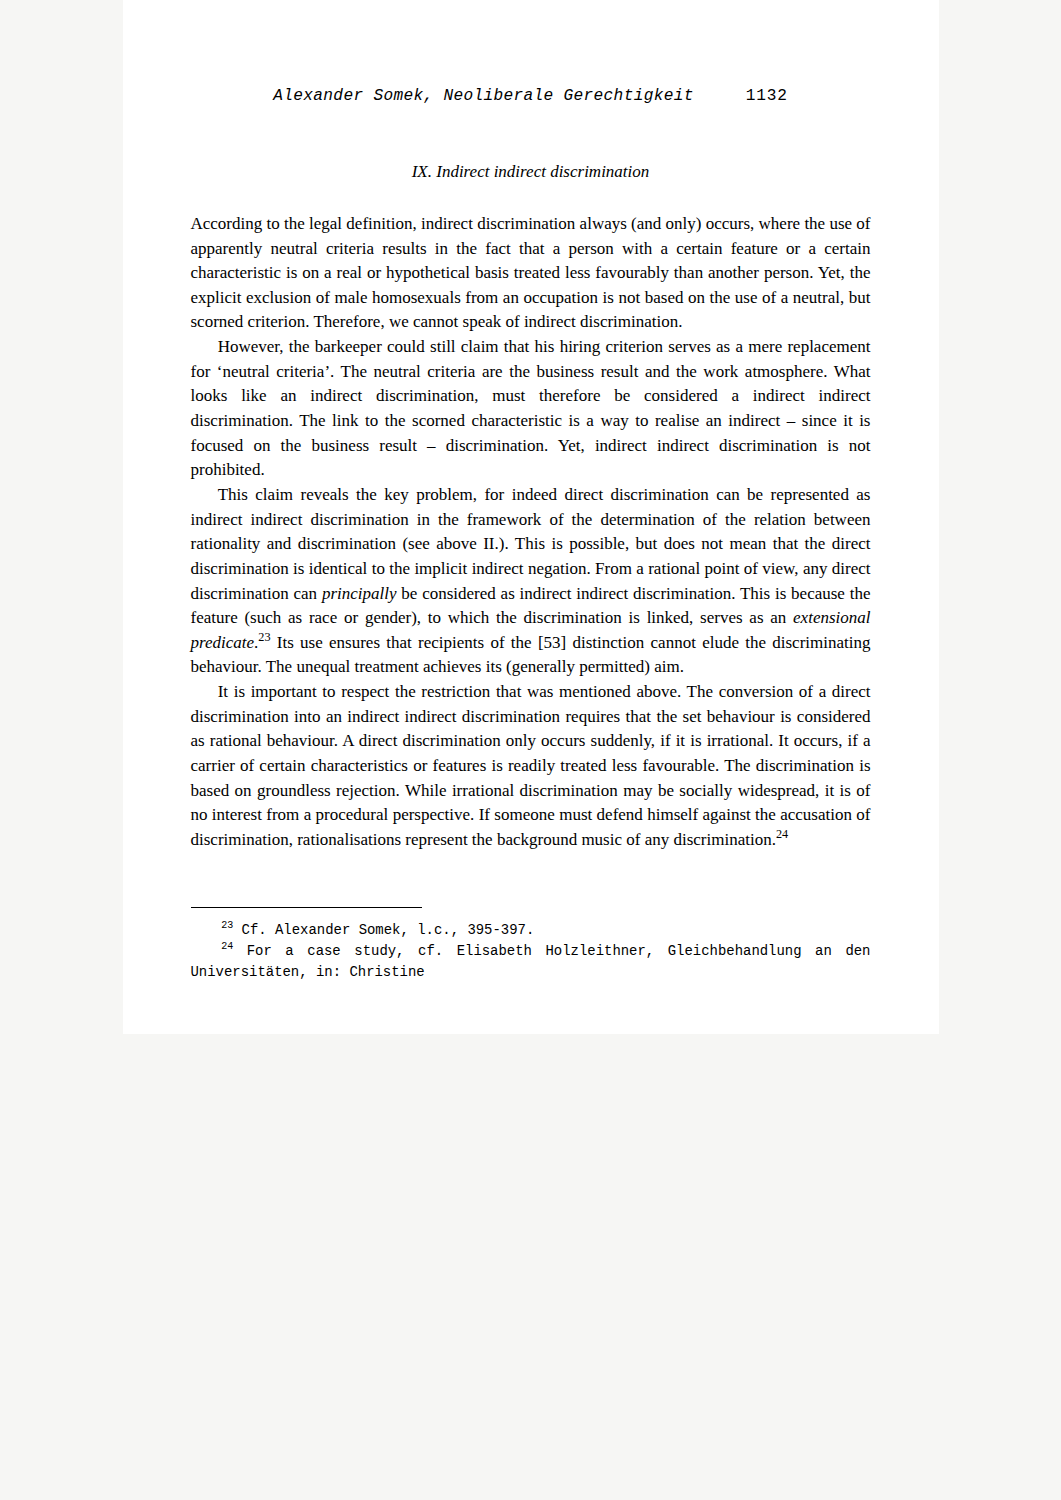Alexander Somek, Neoliberale Gerechtigkeit 1132
IX. Indirect indirect discrimination
According to the legal definition, indirect discrimination always (and only) occurs, where the use of apparently neutral criteria results in the fact that a person with a certain feature or a certain characteristic is on a real or hypothetical basis treated less favourably than another person. Yet, the explicit exclusion of male homosexuals from an occupation is not based on the use of a neutral, but scorned criterion. Therefore, we cannot speak of indirect discrimination.
However, the barkeeper could still claim that his hiring criterion serves as a mere replacement for ‘neutral criteria’. The neutral criteria are the business result and the work atmosphere. What looks like an indirect discrimination, must therefore be considered a indirect indirect discrimination. The link to the scorned characteristic is a way to realise an indirect – since it is focused on the business result – discrimination. Yet, indirect indirect discrimination is not prohibited.
This claim reveals the key problem, for indeed direct discrimination can be represented as indirect indirect discrimination in the framework of the determination of the relation between rationality and discrimination (see above II.). This is possible, but does not mean that the direct discrimination is identical to the implicit indirect negation. From a rational point of view, any direct discrimination can principally be considered as indirect indirect discrimination. This is because the feature (such as race or gender), to which the discrimination is linked, serves as an extensional predicate.23 Its use ensures that recipients of the [53] distinction cannot elude the discriminating behaviour. The unequal treatment achieves its (generally permitted) aim.
It is important to respect the restriction that was mentioned above. The conversion of a direct discrimination into an indirect indirect discrimination requires that the set behaviour is considered as rational behaviour. A direct discrimination only occurs suddenly, if it is irrational. It occurs, if a carrier of certain characteristics or features is readily treated less favourable. The discrimination is based on groundless rejection. While irrational discrimination may be socially widespread, it is of no interest from a procedural perspective. If someone must defend himself against the accusation of discrimination, rationalisations represent the background music of any discrimination.24
23 Cf. Alexander Somek, l.c., 395-397.
24 For a case study, cf. Elisabeth Holzleithner, Gleichbehandlung an den Universitäten, in: Christine